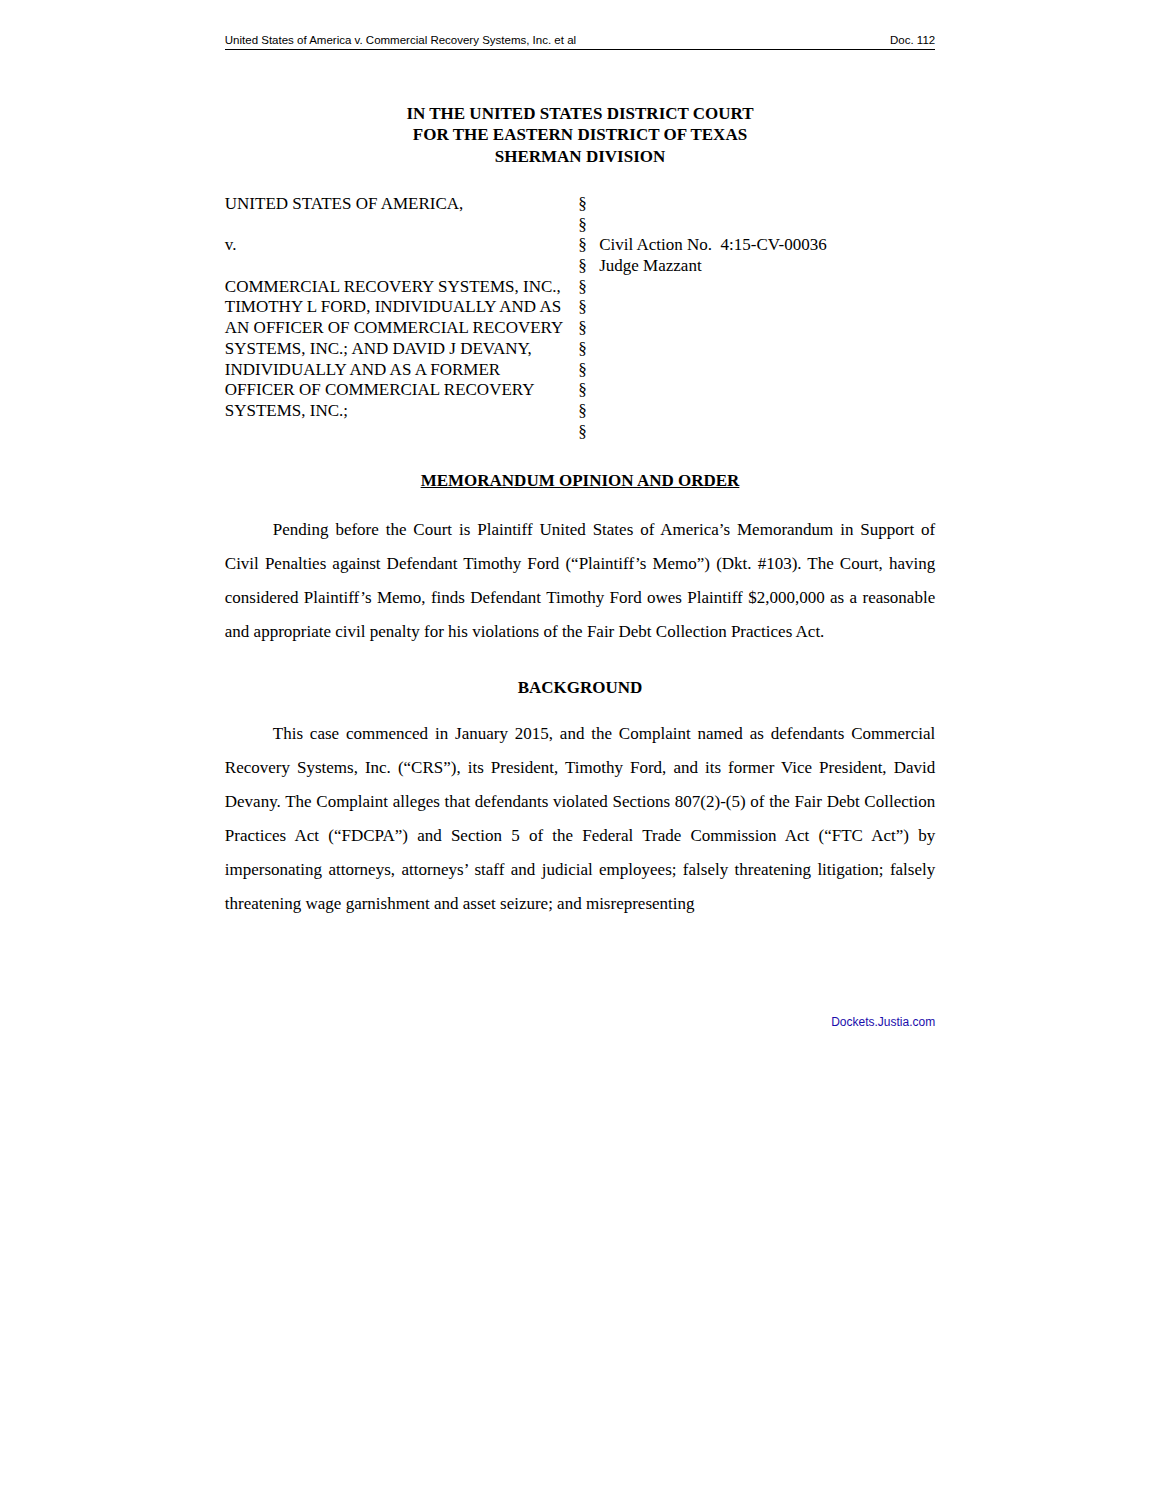United States of America v. Commercial Recovery Systems, Inc. et al Doc. 112
IN THE UNITED STATES DISTRICT COURT
FOR THE EASTERN DISTRICT OF TEXAS
SHERMAN DIVISION
| UNITED STATES OF AMERICA, | § § | |
| v. | § § | Civil Action No. 4:15-CV-00036 Judge Mazzant |
| COMMERCIAL RECOVERY SYSTEMS, INC., TIMOTHY L FORD, INDIVIDUALLY AND AS AN OFFICER OF COMMERCIAL RECOVERY SYSTEMS, INC.; AND DAVID J DEVANY, INDIVIDUALLY AND AS A FORMER OFFICER OF COMMERCIAL RECOVERY SYSTEMS, INC.; | § § § § § § § § | |
MEMORANDUM OPINION AND ORDER
Pending before the Court is Plaintiff United States of America’s Memorandum in Support of Civil Penalties against Defendant Timothy Ford (“Plaintiff’s Memo”) (Dkt. #103). The Court, having considered Plaintiff’s Memo, finds Defendant Timothy Ford owes Plaintiff $2,000,000 as a reasonable and appropriate civil penalty for his violations of the Fair Debt Collection Practices Act.
BACKGROUND
This case commenced in January 2015, and the Complaint named as defendants Commercial Recovery Systems, Inc. (“CRS”), its President, Timothy Ford, and its former Vice President, David Devany. The Complaint alleges that defendants violated Sections 807(2)-(5) of the Fair Debt Collection Practices Act (“FDCPA”) and Section 5 of the Federal Trade Commission Act (“FTC Act”) by impersonating attorneys, attorneys’ staff and judicial employees; falsely threatening litigation; falsely threatening wage garnishment and asset seizure; and misrepresenting
Dockets.Justia.com